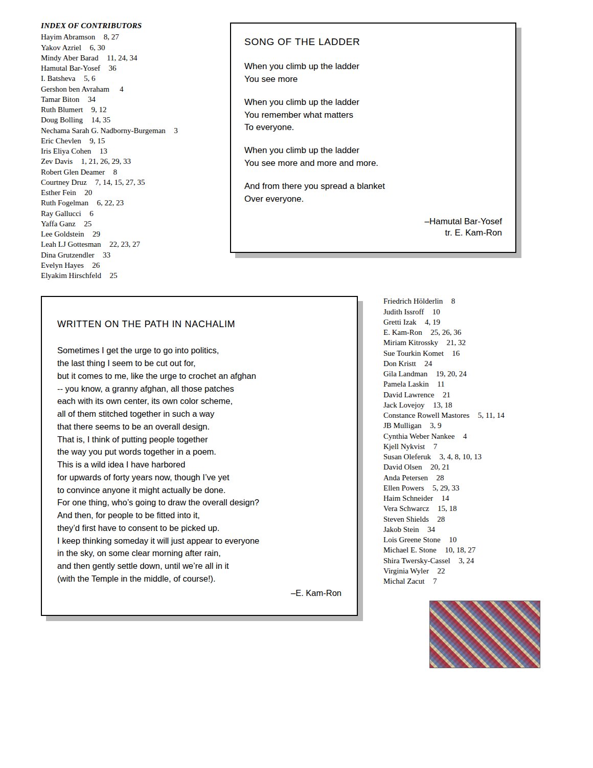INDEX OF CONTRIBUTORS
Hayim Abramson 8, 27
Yakov Azriel 6, 30
Mindy Aber Barad 11, 24, 34
Hamutal Bar-Yosef 36
I. Batsheva 5, 6
Gershon ben Avraham 4
Tamar Biton 34
Ruth Blumert 9, 12
Doug Bolling 14, 35
Nechama Sarah G. Nadborny-Burgeman 3
Eric Chevlen 9, 15
Iris Eliya Cohen 13
Zev Davis 1, 21, 26, 29, 33
Robert Glen Deamer 8
Courtney Druz 7, 14, 15, 27, 35
Esther Fein 20
Ruth Fogelman 6, 22, 23
Ray Gallucci 6
Yaffa Ganz 25
Lee Goldstein 29
Leah LJ Gottesman 22, 23, 27
Dina Grutzendler 33
Evelyn Hayes 26
Elyakim Hirschfeld 25
SONG OF THE LADDER
When you climb up the ladder
You see more
When you climb up the ladder
You remember what matters
To everyone.
When you climb up the ladder
You see more and more and more.
And from there you spread a blanket
Over everyone.
–Hamutal Bar-Yosef
tr. E. Kam-Ron
WRITTEN ON THE PATH IN NACHALIM
Sometimes I get the urge to go into politics,
the last thing I seem to be cut out for,
but it comes to me, like the urge to crochet an afghan
-- you know, a granny afghan, all those patches
each with its own center, its own color scheme,
all of them stitched together in such a way
that there seems to be an overall design.
That is, I think of putting people together
the way you put words together in a poem.
This is a wild idea I have harbored
for upwards of forty years now, though I’ve yet
to convince anyone it might actually be done.
For one thing, who’s going to draw the overall design?
And then, for people to be fitted into it,
they’d first have to consent to be picked up.
I keep thinking someday it will just appear to everyone
in the sky, on some clear morning after rain,
and then gently settle down, until we’re all in it
(with the Temple in the middle, of course!).
–E. Kam-Ron
Friedrich Hölderlin 8
Judith Issroff 10
Gretti Izak 4, 19
E. Kam-Ron 25, 26, 36
Miriam Kitrossky 21, 32
Sue Tourkin Komet 16
Don Kristt 24
Gila Landman 19, 20, 24
Pamela Laskin 11
David Lawrence 21
Jack Lovejoy 13, 18
Constance Rowell Mastores 5, 11, 14
JB Mulligan 3, 9
Cynthia Weber Nankee 4
Kjell Nykvist 7
Susan Oleferuk 3, 4, 8, 10, 13
David Olsen 20, 21
Anda Petersen 28
Ellen Powers 5, 29, 33
Haim Schneider 14
Vera Schwarcz 15, 18
Steven Shields 28
Jakob Stein 34
Lois Greene Stone 10
Michael E. Stone 10, 18, 27
Shira Twersky-Cassel 3, 24
Virginia Wyler 22
Michal Zacut 7